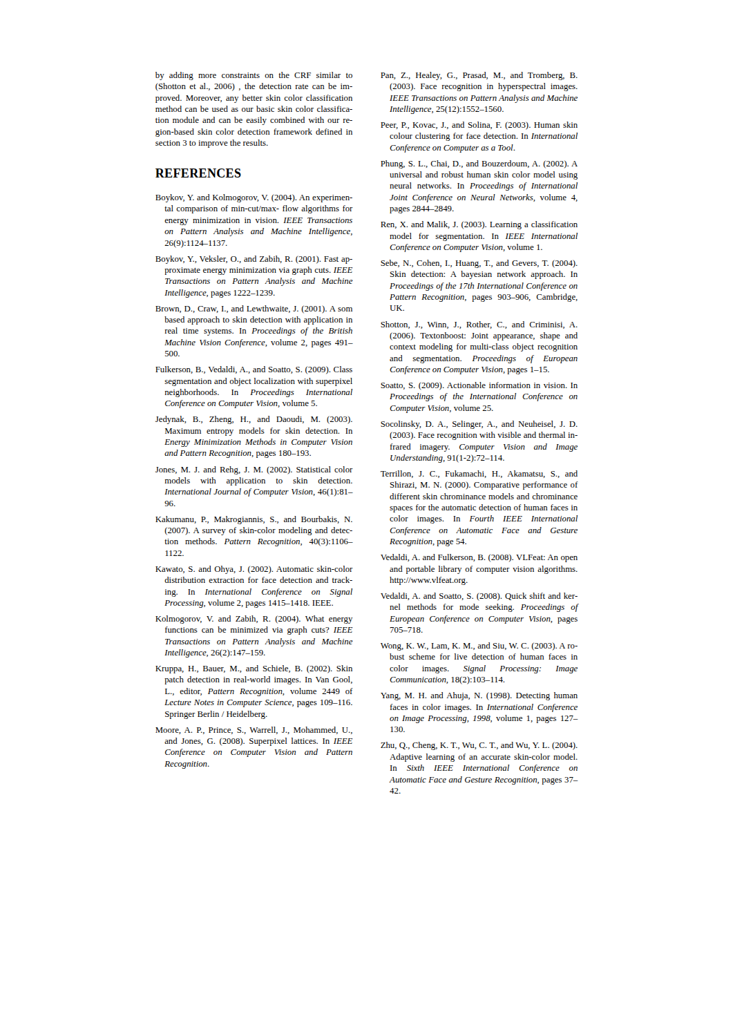by adding more constraints on the CRF similar to (Shotton et al., 2006) , the detection rate can be improved. Moreover, any better skin color classification method can be used as our basic skin color classification module and can be easily combined with our region-based skin color detection framework defined in section 3 to improve the results.
REFERENCES
Boykov, Y. and Kolmogorov, V. (2004). An experimental comparison of min-cut/max- flow algorithms for energy minimization in vision. IEEE Transactions on Pattern Analysis and Machine Intelligence, 26(9):1124–1137.
Boykov, Y., Veksler, O., and Zabih, R. (2001). Fast approximate energy minimization via graph cuts. IEEE Transactions on Pattern Analysis and Machine Intelligence, pages 1222–1239.
Brown, D., Craw, I., and Lewthwaite, J. (2001). A som based approach to skin detection with application in real time systems. In Proceedings of the British Machine Vision Conference, volume 2, pages 491–500.
Fulkerson, B., Vedaldi, A., and Soatto, S. (2009). Class segmentation and object localization with superpixel neighborhoods. In Proceedings International Conference on Computer Vision, volume 5.
Jedynak, B., Zheng, H., and Daoudi, M. (2003). Maximum entropy models for skin detection. In Energy Minimization Methods in Computer Vision and Pattern Recognition, pages 180–193.
Jones, M. J. and Rehg, J. M. (2002). Statistical color models with application to skin detection. International Journal of Computer Vision, 46(1):81–96.
Kakumanu, P., Makrogiannis, S., and Bourbakis, N. (2007). A survey of skin-color modeling and detection methods. Pattern Recognition, 40(3):1106–1122.
Kawato, S. and Ohya, J. (2002). Automatic skin-color distribution extraction for face detection and tracking. In International Conference on Signal Processing, volume 2, pages 1415–1418. IEEE.
Kolmogorov, V. and Zabih, R. (2004). What energy functions can be minimized via graph cuts? IEEE Transactions on Pattern Analysis and Machine Intelligence, 26(2):147–159.
Kruppa, H., Bauer, M., and Schiele, B. (2002). Skin patch detection in real-world images. In Van Gool, L., editor, Pattern Recognition, volume 2449 of Lecture Notes in Computer Science, pages 109–116. Springer Berlin / Heidelberg.
Moore, A. P., Prince, S., Warrell, J., Mohammed, U., and Jones, G. (2008). Superpixel lattices. In IEEE Conference on Computer Vision and Pattern Recognition.
Pan, Z., Healey, G., Prasad, M., and Tromberg, B. (2003). Face recognition in hyperspectral images. IEEE Transactions on Pattern Analysis and Machine Intelligence, 25(12):1552–1560.
Peer, P., Kovac, J., and Solina, F. (2003). Human skin colour clustering for face detection. In International Conference on Computer as a Tool.
Phung, S. L., Chai, D., and Bouzerdoum, A. (2002). A universal and robust human skin color model using neural networks. In Proceedings of International Joint Conference on Neural Networks, volume 4, pages 2844–2849.
Ren, X. and Malik, J. (2003). Learning a classification model for segmentation. In IEEE International Conference on Computer Vision, volume 1.
Sebe, N., Cohen, I., Huang, T., and Gevers, T. (2004). Skin detection: A bayesian network approach. In Proceedings of the 17th International Conference on Pattern Recognition, pages 903–906, Cambridge, UK.
Shotton, J., Winn, J., Rother, C., and Criminisi, A. (2006). Textonboost: Joint appearance, shape and context modeling for multi-class object recognition and segmentation. Proceedings of European Conference on Computer Vision, pages 1–15.
Soatto, S. (2009). Actionable information in vision. In Proceedings of the International Conference on Computer Vision, volume 25.
Socolinsky, D. A., Selinger, A., and Neuheisel, J. D. (2003). Face recognition with visible and thermal infrared imagery. Computer Vision and Image Understanding, 91(1-2):72–114.
Terrillon, J. C., Fukamachi, H., Akamatsu, S., and Shirazi, M. N. (2000). Comparative performance of different skin chrominance models and chrominance spaces for the automatic detection of human faces in color images. In Fourth IEEE International Conference on Automatic Face and Gesture Recognition, page 54.
Vedaldi, A. and Fulkerson, B. (2008). VLFeat: An open and portable library of computer vision algorithms. http://www.vlfeat.org.
Vedaldi, A. and Soatto, S. (2008). Quick shift and kernel methods for mode seeking. Proceedings of European Conference on Computer Vision, pages 705–718.
Wong, K. W., Lam, K. M., and Siu, W. C. (2003). A robust scheme for live detection of human faces in color images. Signal Processing: Image Communication, 18(2):103–114.
Yang, M. H. and Ahuja, N. (1998). Detecting human faces in color images. In International Conference on Image Processing, 1998, volume 1, pages 127–130.
Zhu, Q., Cheng, K. T., Wu, C. T., and Wu, Y. L. (2004). Adaptive learning of an accurate skin-color model. In Sixth IEEE International Conference on Automatic Face and Gesture Recognition, pages 37–42.